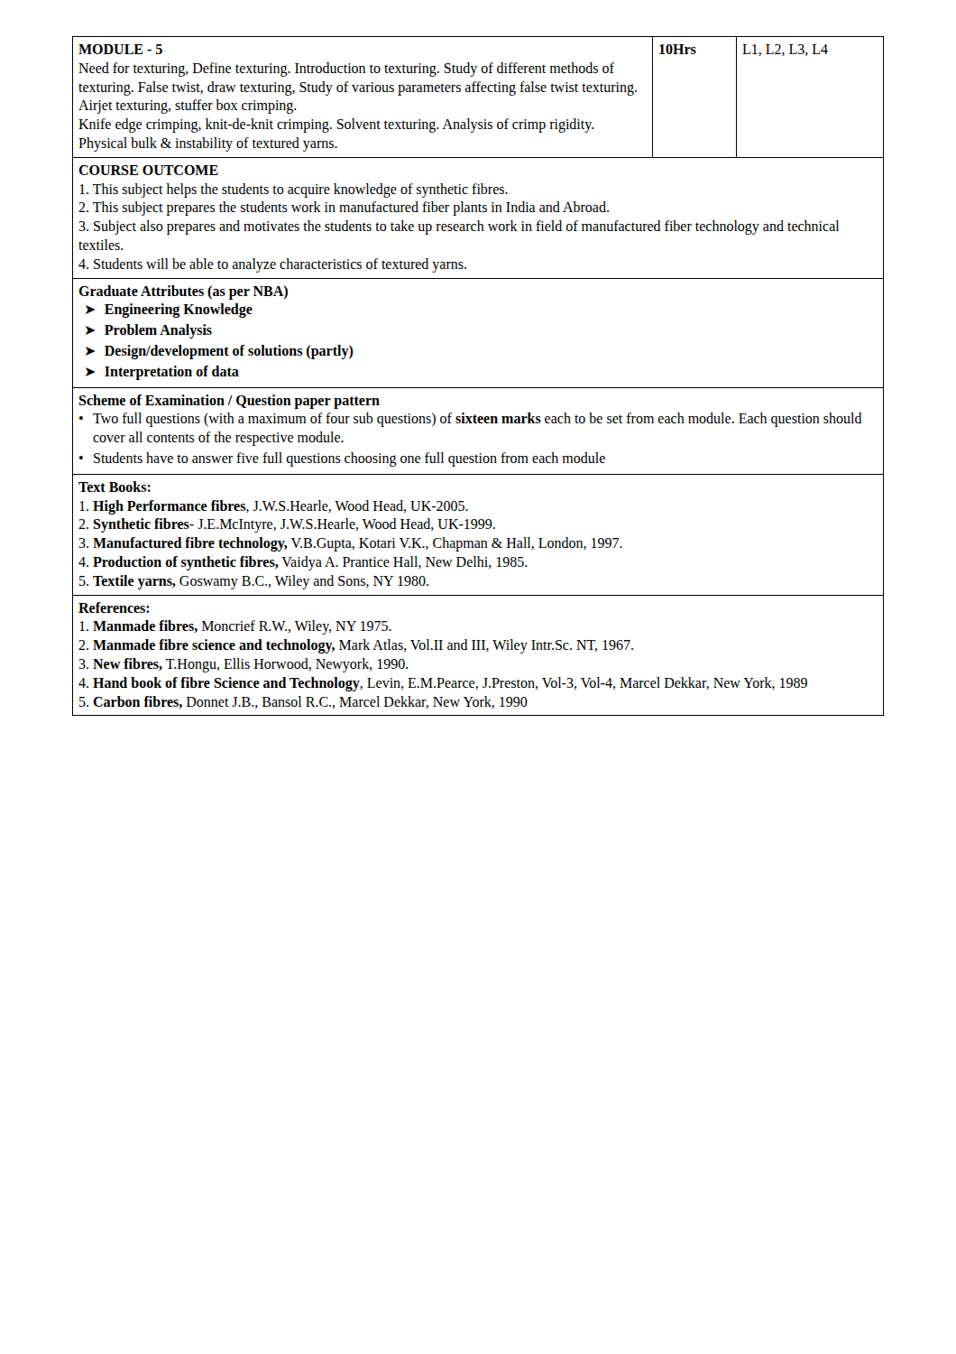| MODULE - 5 Need for texturing, Define texturing. Introduction to texturing. Study of different methods of texturing. False twist, draw texturing, Study of various parameters affecting false twist texturing. Airjet texturing, stuffer box crimping. Knife edge crimping, knit-de-knit crimping. Solvent texturing. Analysis of crimp rigidity. Physical bulk & instability of textured yarns. | 10Hrs | L1, L2, L3, L4 |
| COURSE OUTCOME 1. This subject helps the students to acquire knowledge of synthetic fibres. 2. This subject prepares the students work in manufactured fiber plants in India and Abroad. 3. Subject also prepares and motivates the students to take up research work in field of manufactured fiber technology and technical textiles. 4. Students will be able to analyze characteristics of textured yarns. |
| Graduate Attributes (as per NBA) Engineering Knowledge Problem Analysis Design/development of solutions (partly) Interpretation of data |
| Scheme of Examination / Question paper pattern Two full questions (with a maximum of four sub questions) of sixteen marks each to be set from each module. Each question should cover all contents of the respective module. Students have to answer five full questions choosing one full question from each module |
| Text Books: 1. High Performance fibres , J.W.S.Hearle, Wood Head, UK-2005. 2. Synthetic fibres - J.E.McIntyre, J.W.S.Hearle, Wood Head, UK-1999. 3. Manufactured fibre technology, V.B.Gupta, Kotari V.K., Chapman & Hall, London, 1997. 4. Production of synthetic fibres, Vaidya A. Prantice Hall, New Delhi, 1985. 5. Textile yarns, Goswamy B.C., Wiley and Sons, NY 1980. |
| References: 1. Manmade fibres, Moncrief R.W., Wiley, NY 1975. 2. Manmade fibre science and technology, Mark Atlas, Vol.II and III, Wiley Intr.Sc. NT, 1967. 3. New fibres, T.Hongu, Ellis Horwood, Newyork, 1990. 4. Hand book of fibre Science and Technology , Levin, E.M.Pearce, J.Preston, Vol-3, Vol-4, Marcel Dekkar, New York, 1989 5. Carbon fibres, Donnet J.B., Bansol R.C., Marcel Dekkar, New York, 1990 |